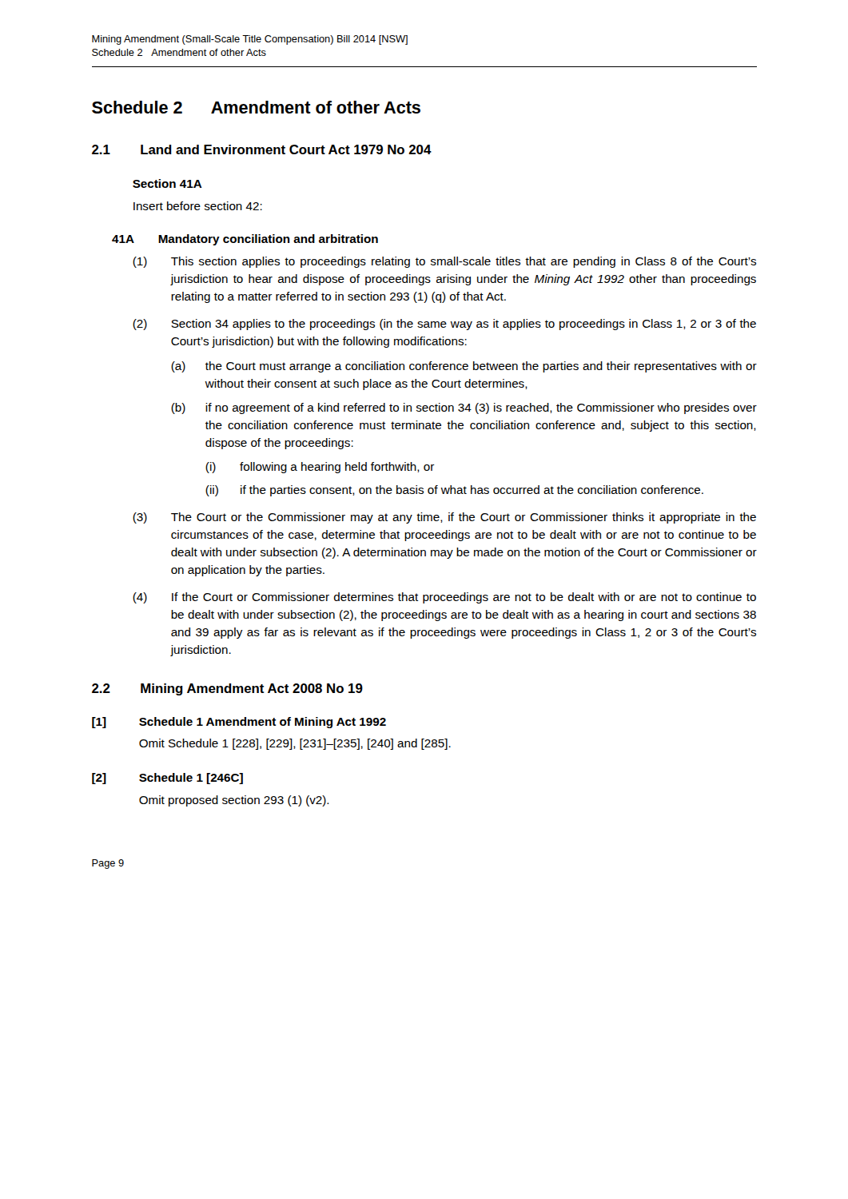Mining Amendment (Small-Scale Title Compensation) Bill 2014 [NSW]
Schedule 2 Amendment of other Acts
Schedule 2 Amendment of other Acts
2.1 Land and Environment Court Act 1979 No 204
Section 41A
Insert before section 42:
41A Mandatory conciliation and arbitration
(1) This section applies to proceedings relating to small-scale titles that are pending in Class 8 of the Court’s jurisdiction to hear and dispose of proceedings arising under the Mining Act 1992 other than proceedings relating to a matter referred to in section 293 (1) (q) of that Act.
(2) Section 34 applies to the proceedings (in the same way as it applies to proceedings in Class 1, 2 or 3 of the Court’s jurisdiction) but with the following modifications:
(a) the Court must arrange a conciliation conference between the parties and their representatives with or without their consent at such place as the Court determines,
(b) if no agreement of a kind referred to in section 34 (3) is reached, the Commissioner who presides over the conciliation conference must terminate the conciliation conference and, subject to this section, dispose of the proceedings:
(i) following a hearing held forthwith, or
(ii) if the parties consent, on the basis of what has occurred at the conciliation conference.
(3) The Court or the Commissioner may at any time, if the Court or Commissioner thinks it appropriate in the circumstances of the case, determine that proceedings are not to be dealt with or are not to continue to be dealt with under subsection (2). A determination may be made on the motion of the Court or Commissioner or on application by the parties.
(4) If the Court or Commissioner determines that proceedings are not to be dealt with or are not to continue to be dealt with under subsection (2), the proceedings are to be dealt with as a hearing in court and sections 38 and 39 apply as far as is relevant as if the proceedings were proceedings in Class 1, 2 or 3 of the Court’s jurisdiction.
2.2 Mining Amendment Act 2008 No 19
[1]
Schedule 1 Amendment of Mining Act 1992
Omit Schedule 1 [228], [229], [231]–[235], [240] and [285].
[2]
Schedule 1 [246C]
Omit proposed section 293 (1) (v2).
Page 9